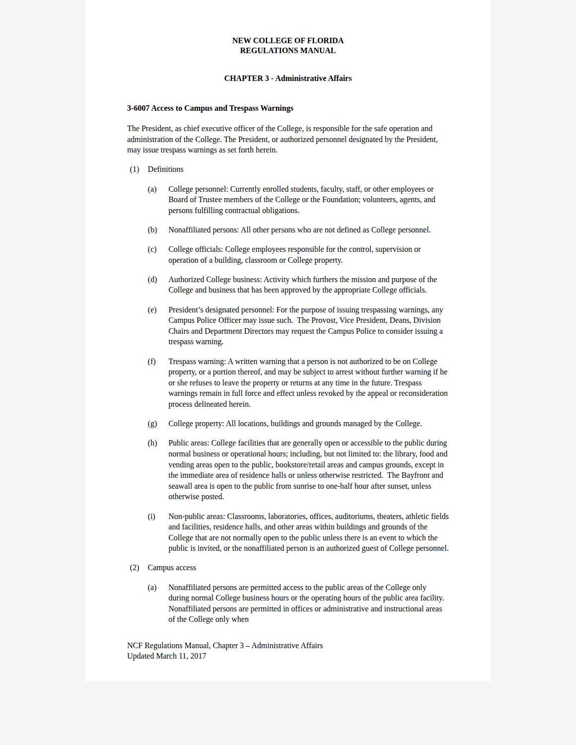NEW COLLEGE OF FLORIDA REGULATIONS MANUAL
CHAPTER 3 - Administrative Affairs
3-6007 Access to Campus and Trespass Warnings
The President, as chief executive officer of the College, is responsible for the safe operation and administration of the College. The President, or authorized personnel designated by the President, may issue trespass warnings as set forth herein.
(1)
Definitions
(a)
College personnel: Currently enrolled students, faculty, staff, or other employees or Board of Trustee members of the College or the Foundation; volunteers, agents, and persons fulfilling contractual obligations.
(b)
Nonaffiliated persons: All other persons who are not defined as College personnel.
(c)
College officials: College employees responsible for the control, supervision or operation of a building, classroom or College property.
(d)
Authorized College business: Activity which furthers the mission and purpose of the College and business that has been approved by the appropriate College officials.
(e)
President’s designated personnel: For the purpose of issuing trespassing warnings, any Campus Police Officer may issue such. The Provost, Vice President, Deans, Division Chairs and Department Directors may request the Campus Police to consider issuing a trespass warning.
(f)
Trespass warning: A written warning that a person is not authorized to be on College property, or a portion thereof, and may be subject to arrest without further warning if he or she refuses to leave the property or returns at any time in the future. Trespass warnings remain in full force and effect unless revoked by the appeal or reconsideration process delineated herein.
(g)
College property: All locations, buildings and grounds managed by the College.
(h)
Public areas: College facilities that are generally open or accessible to the public during normal business or operational hours; including, but not limited to: the library, food and vending areas open to the public, bookstore/retail areas and campus grounds, except in the immediate area of residence halls or unless otherwise restricted. The Bayfront and seawall area is open to the public from sunrise to one-half hour after sunset, unless otherwise posted.
(i)
Non-public areas: Classrooms, laboratories, offices, auditoriums, theaters, athletic fields and facilities, residence halls, and other areas within buildings and grounds of the College that are not normally open to the public unless there is an event to which the public is invited, or the nonaffiliated person is an authorized guest of College personnel.
(2)
Campus access
(a)
Nonaffiliated persons are permitted access to the public areas of the College only during normal College business hours or the operating hours of the public area facility. Nonaffiliated persons are permitted in offices or administrative and instructional areas of the College only when
NCF Regulations Manual, Chapter 3 – Administrative Affairs Updated March 11, 2017